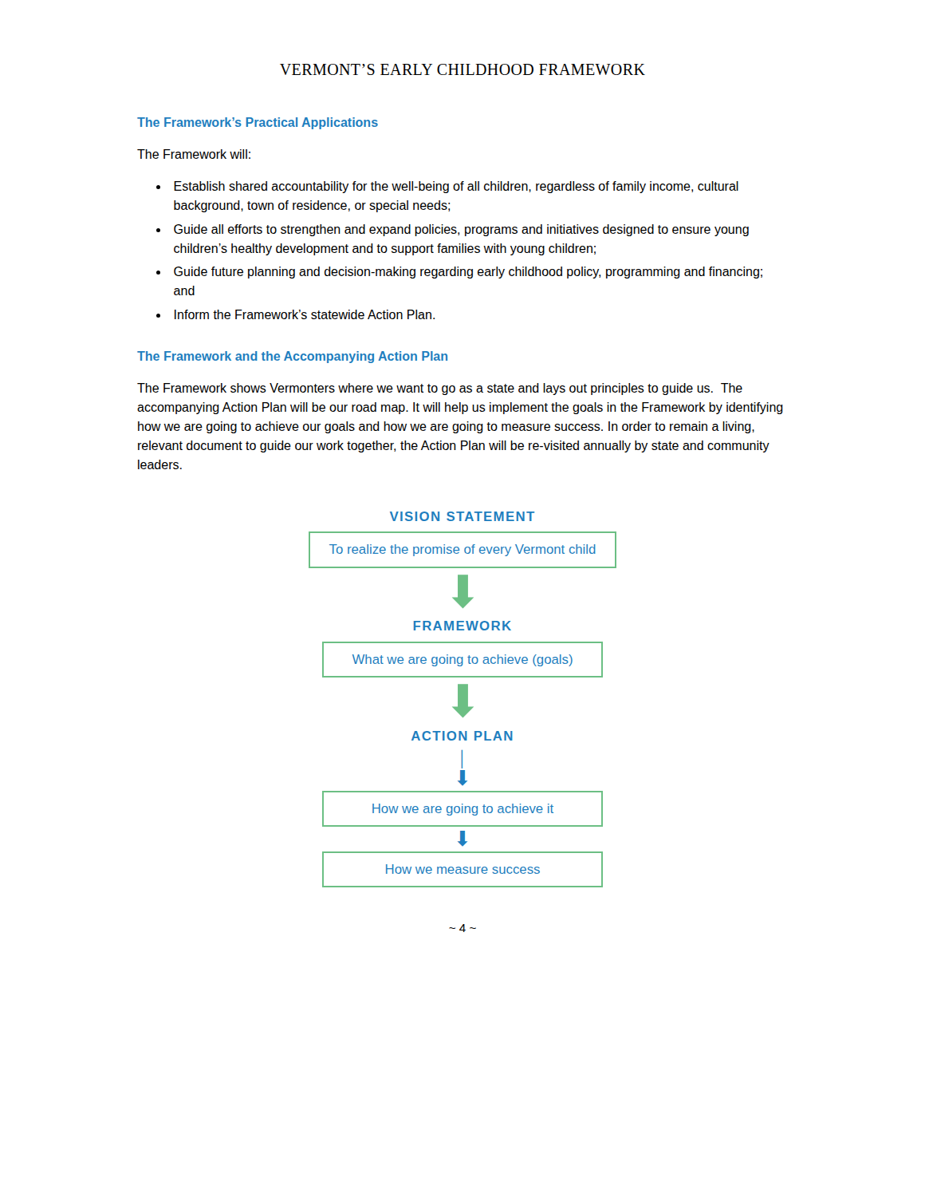VERMONT’S EARLY CHILDHOOD FRAMEWORK
The Framework’s Practical Applications
The Framework will:
Establish shared accountability for the well-being of all children, regardless of family income, cultural background, town of residence, or special needs;
Guide all efforts to strengthen and expand policies, programs and initiatives designed to ensure young children’s healthy development and to support families with young children;
Guide future planning and decision-making regarding early childhood policy, programming and financing; and
Inform the Framework’s statewide Action Plan.
The Framework and the Accompanying Action Plan
The Framework shows Vermonters where we want to go as a state and lays out principles to guide us. The accompanying Action Plan will be our road map. It will help us implement the goals in the Framework by identifying how we are going to achieve our goals and how we are going to measure success. In order to remain a living, relevant document to guide our work together, the Action Plan will be re-visited annually by state and community leaders.
VISION STATEMENT
To realize the promise of every Vermont child
⬇
FRAMEWORK
What we are going to achieve (goals)
⬇
ACTION PLAN
│
⬇
How we are going to achieve it
⬇
How we measure success
~ 4 ~